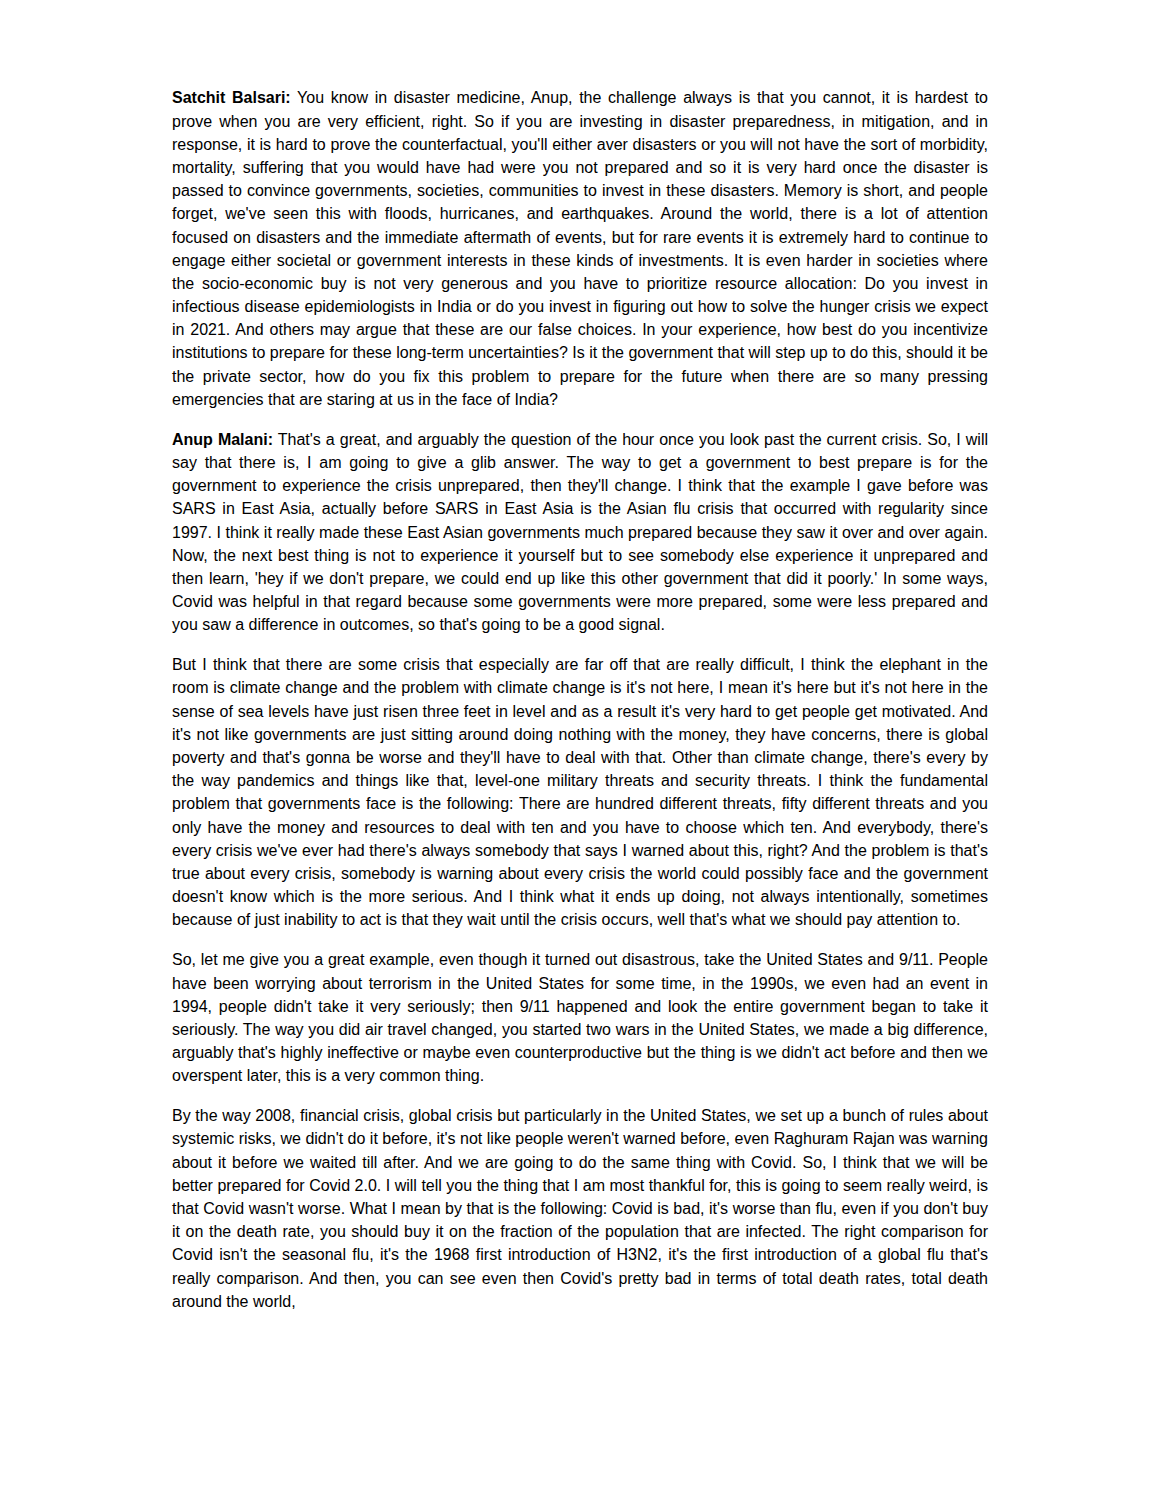Satchit Balsari: You know in disaster medicine, Anup, the challenge always is that you cannot, it is hardest to prove when you are very efficient, right. So if you are investing in disaster preparedness, in mitigation, and in response, it is hard to prove the counterfactual, you'll either aver disasters or you will not have the sort of morbidity, mortality, suffering that you would have had were you not prepared and so it is very hard once the disaster is passed to convince governments, societies, communities to invest in these disasters. Memory is short, and people forget, we've seen this with floods, hurricanes, and earthquakes. Around the world, there is a lot of attention focused on disasters and the immediate aftermath of events, but for rare events it is extremely hard to continue to engage either societal or government interests in these kinds of investments. It is even harder in societies where the socio-economic buy is not very generous and you have to prioritize resource allocation: Do you invest in infectious disease epidemiologists in India or do you invest in figuring out how to solve the hunger crisis we expect in 2021. And others may argue that these are our false choices. In your experience, how best do you incentivize institutions to prepare for these long-term uncertainties? Is it the government that will step up to do this, should it be the private sector, how do you fix this problem to prepare for the future when there are so many pressing emergencies that are staring at us in the face of India?
Anup Malani: That's a great, and arguably the question of the hour once you look past the current crisis. So, I will say that there is, I am going to give a glib answer. The way to get a government to best prepare is for the government to experience the crisis unprepared, then they'll change. I think that the example I gave before was SARS in East Asia, actually before SARS in East Asia is the Asian flu crisis that occurred with regularity since 1997. I think it really made these East Asian governments much prepared because they saw it over and over again. Now, the next best thing is not to experience it yourself but to see somebody else experience it unprepared and then learn, 'hey if we don't prepare, we could end up like this other government that did it poorly.' In some ways, Covid was helpful in that regard because some governments were more prepared, some were less prepared and you saw a difference in outcomes, so that's going to be a good signal.
But I think that there are some crisis that especially are far off that are really difficult, I think the elephant in the room is climate change and the problem with climate change is it's not here, I mean it's here but it's not here in the sense of sea levels have just risen three feet in level and as a result it's very hard to get people get motivated. And it's not like governments are just sitting around doing nothing with the money, they have concerns, there is global poverty and that's gonna be worse and they'll have to deal with that. Other than climate change, there's every by the way pandemics and things like that, level-one military threats and security threats. I think the fundamental problem that governments face is the following: There are hundred different threats, fifty different threats and you only have the money and resources to deal with ten and you have to choose which ten. And everybody, there's every crisis we've ever had there's always somebody that says I warned about this, right? And the problem is that's true about every crisis, somebody is warning about every crisis the world could possibly face and the government doesn't know which is the more serious. And I think what it ends up doing, not always intentionally, sometimes because of just inability to act is that they wait until the crisis occurs, well that's what we should pay attention to.
So, let me give you a great example, even though it turned out disastrous, take the United States and 9/11. People have been worrying about terrorism in the United States for some time, in the 1990s, we even had an event in 1994, people didn't take it very seriously; then 9/11 happened and look the entire government began to take it seriously. The way you did air travel changed, you started two wars in the United States, we made a big difference, arguably that's highly ineffective or maybe even counterproductive but the thing is we didn't act before and then we overspent later, this is a very common thing.
By the way 2008, financial crisis, global crisis but particularly in the United States, we set up a bunch of rules about systemic risks, we didn't do it before, it's not like people weren't warned before, even Raghuram Rajan was warning about it before we waited till after. And we are going to do the same thing with Covid. So, I think that we will be better prepared for Covid 2.0. I will tell you the thing that I am most thankful for, this is going to seem really weird, is that Covid wasn't worse. What I mean by that is the following: Covid is bad, it's worse than flu, even if you don't buy it on the death rate, you should buy it on the fraction of the population that are infected. The right comparison for Covid isn't the seasonal flu, it's the 1968 first introduction of H3N2, it's the first introduction of a global flu that's really comparison. And then, you can see even then Covid's pretty bad in terms of total death rates, total death around the world,